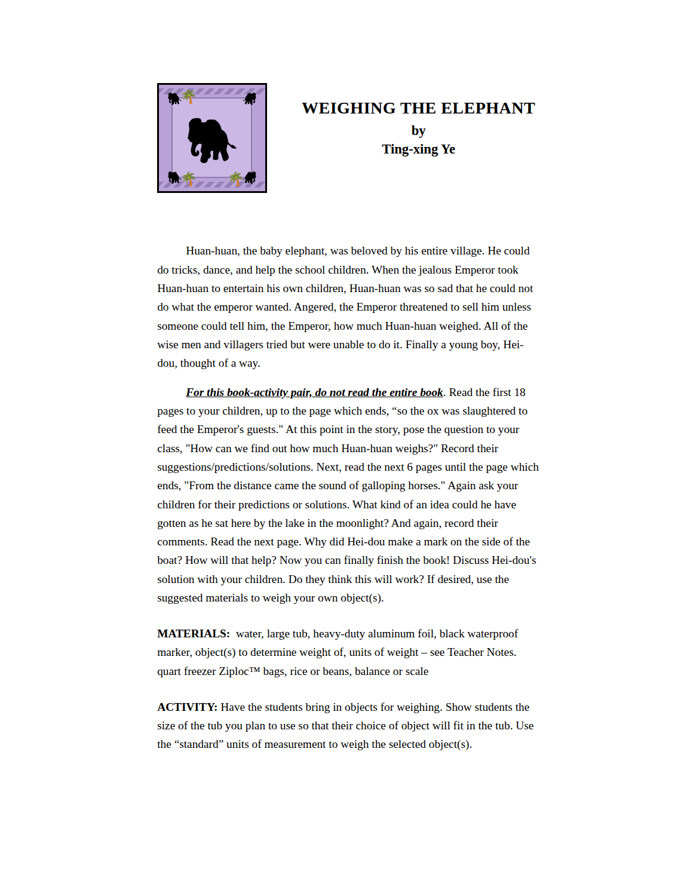🐘 🐘 🐘 🐘 🌴 🌴 🌴 🐘
WEIGHING THE ELEPHANT
by
Ting-xing Ye
Huan-huan, the baby elephant, was beloved by his entire village. He could do tricks, dance, and help the school children. When the jealous Emperor took Huan-huan to entertain his own children, Huan-huan was so sad that he could not do what the emperor wanted. Angered, the Emperor threatened to sell him unless someone could tell him, the Emperor, how much Huan-huan weighed. All of the wise men and villagers tried but were unable to do it. Finally a young boy, Hei-dou, thought of a way.
For this book-activity pair, do not read the entire book. Read the first 18 pages to your children, up to the page which ends, “so the ox was slaughtered to feed the Emperor's guests." At this point in the story, pose the question to your class, "How can we find out how much Huan-huan weighs?" Record their suggestions/predictions/solutions. Next, read the next 6 pages until the page which ends, "From the distance came the sound of galloping horses." Again ask your children for their predictions or solutions. What kind of an idea could he have gotten as he sat here by the lake in the moonlight? And again, record their comments. Read the next page. Why did Hei-dou make a mark on the side of the boat? How will that help? Now you can finally finish the book! Discuss Hei-dou's solution with your children. Do they think this will work? If desired, use the suggested materials to weigh your own object(s).
MATERIALS: water, large tub, heavy-duty aluminum foil, black waterproof marker, object(s) to determine weight of, units of weight – see Teacher Notes. quart freezer Ziploc™ bags, rice or beans, balance or scale
ACTIVITY: Have the students bring in objects for weighing. Show students the size of the tub you plan to use so that their choice of object will fit in the tub. Use the “standard” units of measurement to weigh the selected object(s).